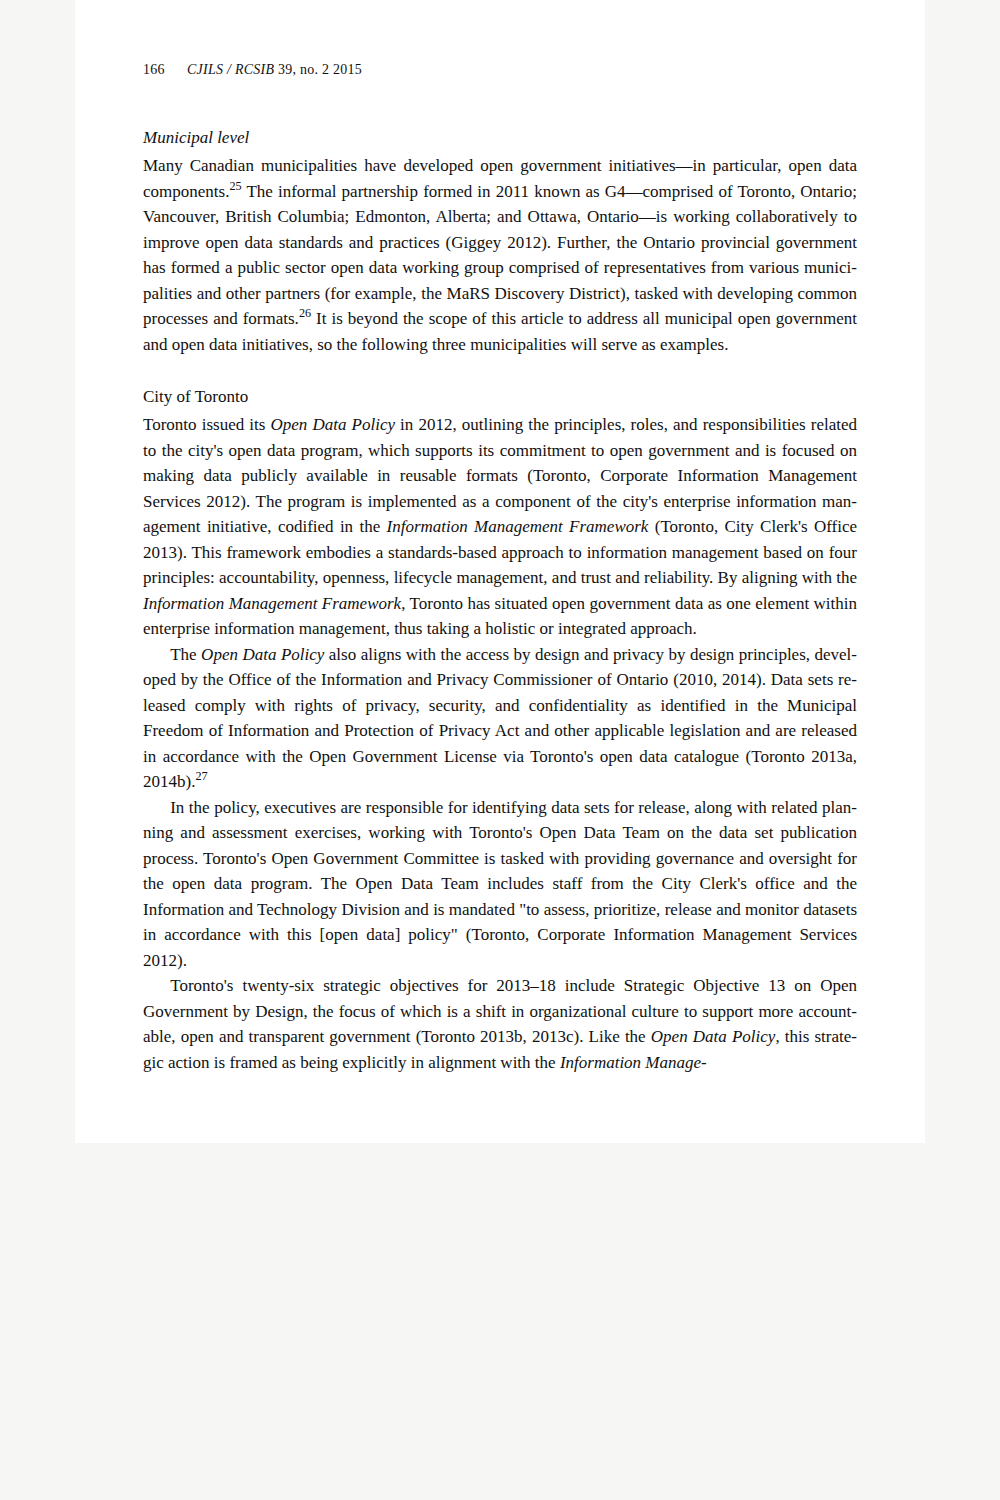166 CJILS / RCSIB 39, no. 2 2015
Municipal level
Many Canadian municipalities have developed open government initiatives—in particular, open data components.25 The informal partnership formed in 2011 known as G4—comprised of Toronto, Ontario; Vancouver, British Columbia; Edmonton, Alberta; and Ottawa, Ontario—is working collaboratively to improve open data standards and practices (Giggey 2012). Further, the Ontario provincial government has formed a public sector open data working group comprised of representatives from various municipalities and other partners (for example, the MaRS Discovery District), tasked with developing common processes and formats.26 It is beyond the scope of this article to address all municipal open government and open data initiatives, so the following three municipalities will serve as examples.
City of Toronto
Toronto issued its Open Data Policy in 2012, outlining the principles, roles, and responsibilities related to the city's open data program, which supports its commitment to open government and is focused on making data publicly available in reusable formats (Toronto, Corporate Information Management Services 2012). The program is implemented as a component of the city's enterprise information management initiative, codified in the Information Management Framework (Toronto, City Clerk's Office 2013). This framework embodies a standards-based approach to information management based on four principles: accountability, openness, lifecycle management, and trust and reliability. By aligning with the Information Management Framework, Toronto has situated open government data as one element within enterprise information management, thus taking a holistic or integrated approach.
The Open Data Policy also aligns with the access by design and privacy by design principles, developed by the Office of the Information and Privacy Commissioner of Ontario (2010, 2014). Data sets released comply with rights of privacy, security, and confidentiality as identified in the Municipal Freedom of Information and Protection of Privacy Act and other applicable legislation and are released in accordance with the Open Government License via Toronto's open data catalogue (Toronto 2013a, 2014b).27
In the policy, executives are responsible for identifying data sets for release, along with related planning and assessment exercises, working with Toronto's Open Data Team on the data set publication process. Toronto's Open Government Committee is tasked with providing governance and oversight for the open data program. The Open Data Team includes staff from the City Clerk's office and the Information and Technology Division and is mandated "to assess, prioritize, release and monitor datasets in accordance with this [open data] policy" (Toronto, Corporate Information Management Services 2012).
Toronto's twenty-six strategic objectives for 2013–18 include Strategic Objective 13 on Open Government by Design, the focus of which is a shift in organizational culture to support more accountable, open and transparent government (Toronto 2013b, 2013c). Like the Open Data Policy, this strategic action is framed as being explicitly in alignment with the Information Manage-